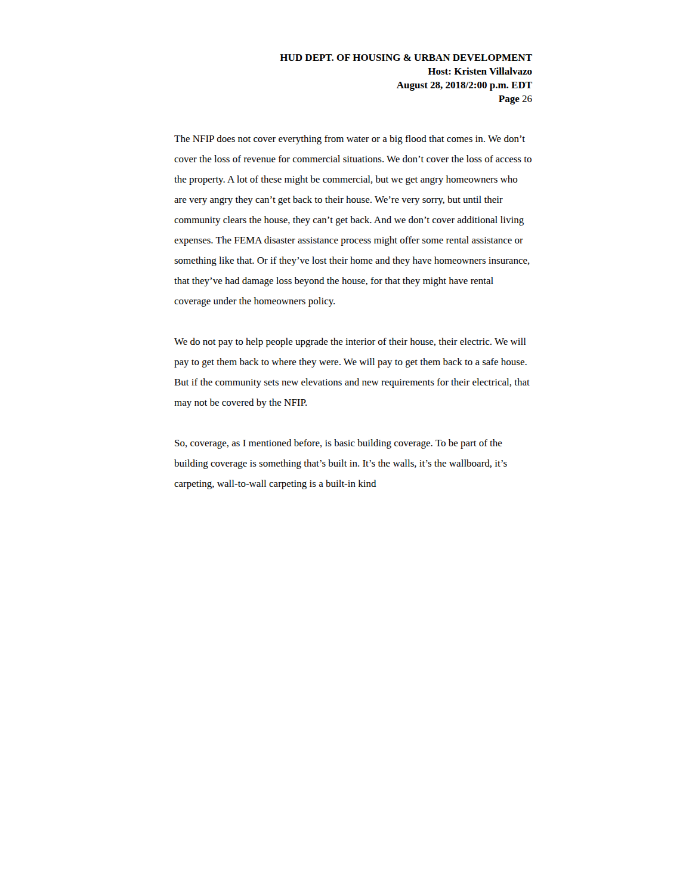HUD DEPT. OF HOUSING & URBAN DEVELOPMENT Host: Kristen Villalvazo August 28, 2018/2:00 p.m. EDT Page 26
The NFIP does not cover everything from water or a big flood that comes in. We don’t cover the loss of revenue for commercial situations. We don’t cover the loss of access to the property. A lot of these might be commercial, but we get angry homeowners who are very angry they can’t get back to their house. We’re very sorry, but until their community clears the house, they can’t get back. And we don’t cover additional living expenses. The FEMA disaster assistance process might offer some rental assistance or something like that. Or if they’ve lost their home and they have homeowners insurance, that they’ve had damage loss beyond the house, for that they might have rental coverage under the homeowners policy.
We do not pay to help people upgrade the interior of their house, their electric. We will pay to get them back to where they were. We will pay to get them back to a safe house. But if the community sets new elevations and new requirements for their electrical, that may not be covered by the NFIP.
So, coverage, as I mentioned before, is basic building coverage. To be part of the building coverage is something that’s built in. It’s the walls, it’s the wallboard, it’s carpeting, wall-to-wall carpeting is a built-in kind